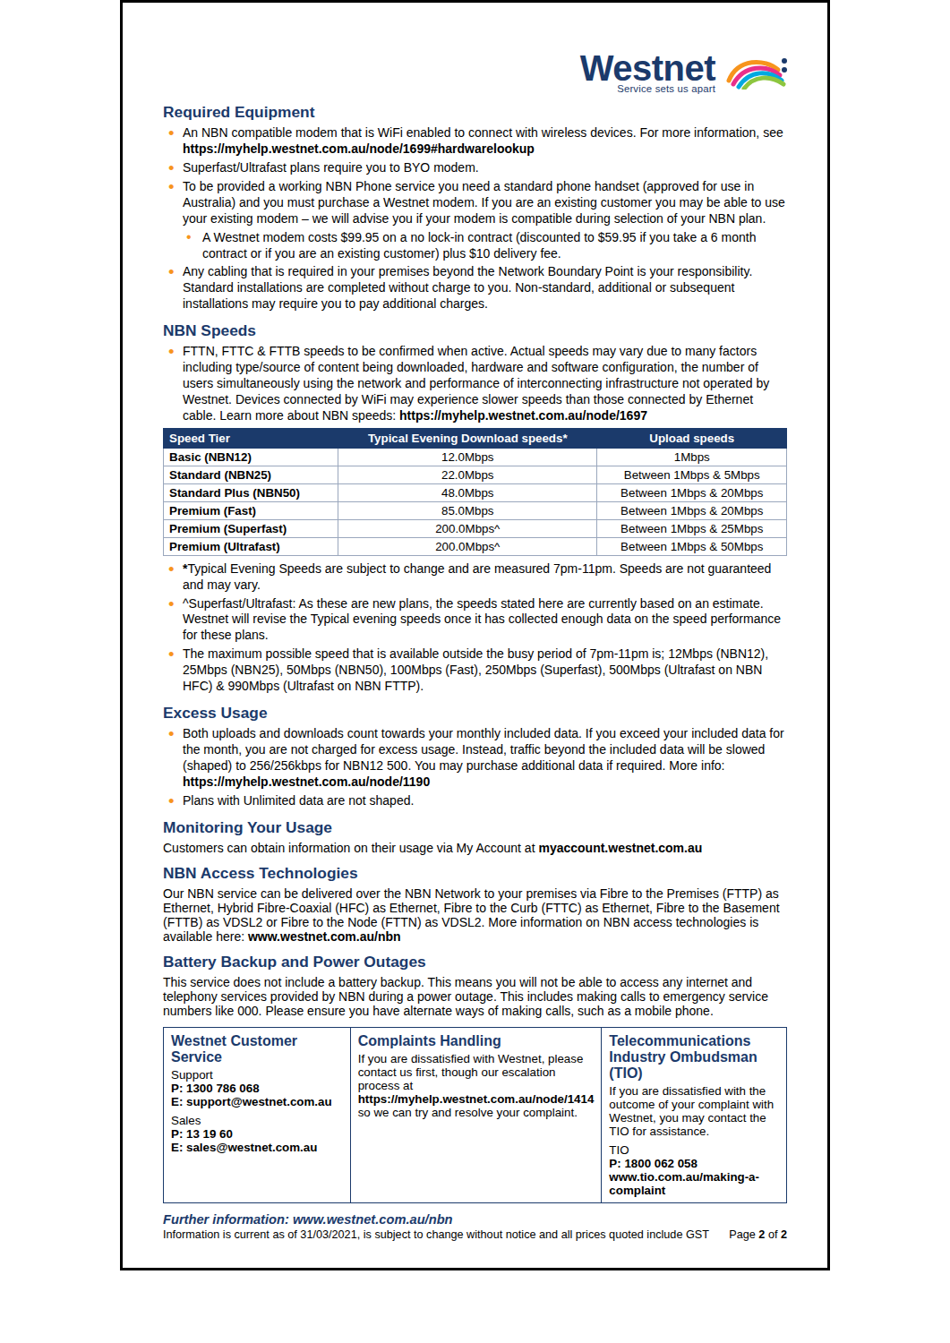WestnetService sets us apart
Required Equipment
An NBN compatible modem that is WiFi enabled to connect with wireless devices. For more information, see https://myhelp.westnet.com.au/node/1699#hardwarelookup
Superfast/Ultrafast plans require you to BYO modem.
To be provided a working NBN Phone service you need a standard phone handset (approved for use in Australia) and you must purchase a Westnet modem. If you are an existing customer you may be able to use your existing modem – we will advise you if your modem is compatible during selection of your NBN plan.
A Westnet modem costs $99.95 on a no lock-in contract (discounted to $59.95 if you take a 6 month contract or if you are an existing customer) plus $10 delivery fee.
Any cabling that is required in your premises beyond the Network Boundary Point is your responsibility. Standard installations are completed without charge to you. Non-standard, additional or subsequent installations may require you to pay additional charges.
NBN Speeds
FTTN, FTTC & FTTB speeds to be confirmed when active. Actual speeds may vary due to many factors including type/source of content being downloaded, hardware and software configuration, the number of users simultaneously using the network and performance of interconnecting infrastructure not operated by Westnet. Devices connected by WiFi may experience slower speeds than those connected by Ethernet cable. Learn more about NBN speeds: https://myhelp.westnet.com.au/node/1697
| Speed Tier | Typical Evening Download speeds* | Upload speeds |
| --- | --- | --- |
| Basic (NBN12) | 12.0Mbps | 1Mbps |
| Standard (NBN25) | 22.0Mbps | Between 1Mbps & 5Mbps |
| Standard Plus (NBN50) | 48.0Mbps | Between 1Mbps & 20Mbps |
| Premium (Fast) | 85.0Mbps | Between 1Mbps & 20Mbps |
| Premium (Superfast) | 200.0Mbps^ | Between 1Mbps & 25Mbps |
| Premium (Ultrafast) | 200.0Mbps^ | Between 1Mbps & 50Mbps |
*Typical Evening Speeds are subject to change and are measured 7pm-11pm. Speeds are not guaranteed and may vary.
^Superfast/Ultrafast: As these are new plans, the speeds stated here are currently based on an estimate. Westnet will revise the Typical evening speeds once it has collected enough data on the speed performance for these plans.
The maximum possible speed that is available outside the busy period of 7pm-11pm is; 12Mbps (NBN12), 25Mbps (NBN25), 50Mbps (NBN50), 100Mbps (Fast), 250Mbps (Superfast), 500Mbps (Ultrafast on NBN HFC) & 990Mbps (Ultrafast on NBN FTTP).
Excess Usage
Both uploads and downloads count towards your monthly included data. If you exceed your included data for the month, you are not charged for excess usage. Instead, traffic beyond the included data will be slowed (shaped) to 256/256kbps for NBN12 500. You may purchase additional data if required. More info: https://myhelp.westnet.com.au/node/1190
Plans with Unlimited data are not shaped.
Monitoring Your Usage
Customers can obtain information on their usage via My Account at myaccount.westnet.com.au
NBN Access Technologies
Our NBN service can be delivered over the NBN Network to your premises via Fibre to the Premises (FTTP) as Ethernet, Hybrid Fibre-Coaxial (HFC) as Ethernet, Fibre to the Curb (FTTC) as Ethernet, Fibre to the Basement (FTTB) as VDSL2 or Fibre to the Node (FTTN) as VDSL2. More information on NBN access technologies is available here: www.westnet.com.au/nbn
Battery Backup and Power Outages
This service does not include a battery backup. This means you will not be able to access any internet and telephony services provided by NBN during a power outage. This includes making calls to emergency service numbers like 000. Please ensure you have alternate ways of making calls, such as a mobile phone.
| Westnet Customer Service Support P: 1300 786 068 E: support@westnet.com.au Sales P: 13 19 60 E: sales@westnet.com.au | Complaints Handling If you are dissatisfied with Westnet, please contact us first, though our escalation process at https://myhelp.westnet.com.au/node/1414 so we can try and resolve your complaint. | Telecommunications Industry Ombudsman (TIO) If you are dissatisfied with the outcome of your complaint with Westnet, you may contact the TIO for assistance. TIO P: 1800 062 058 www.tio.com.au/making-a-complaint |
Further information: www.westnet.com.au/nbn
Information is current as of 31/03/2021, is subject to change without notice and all prices quoted include GST Page 2 of 2